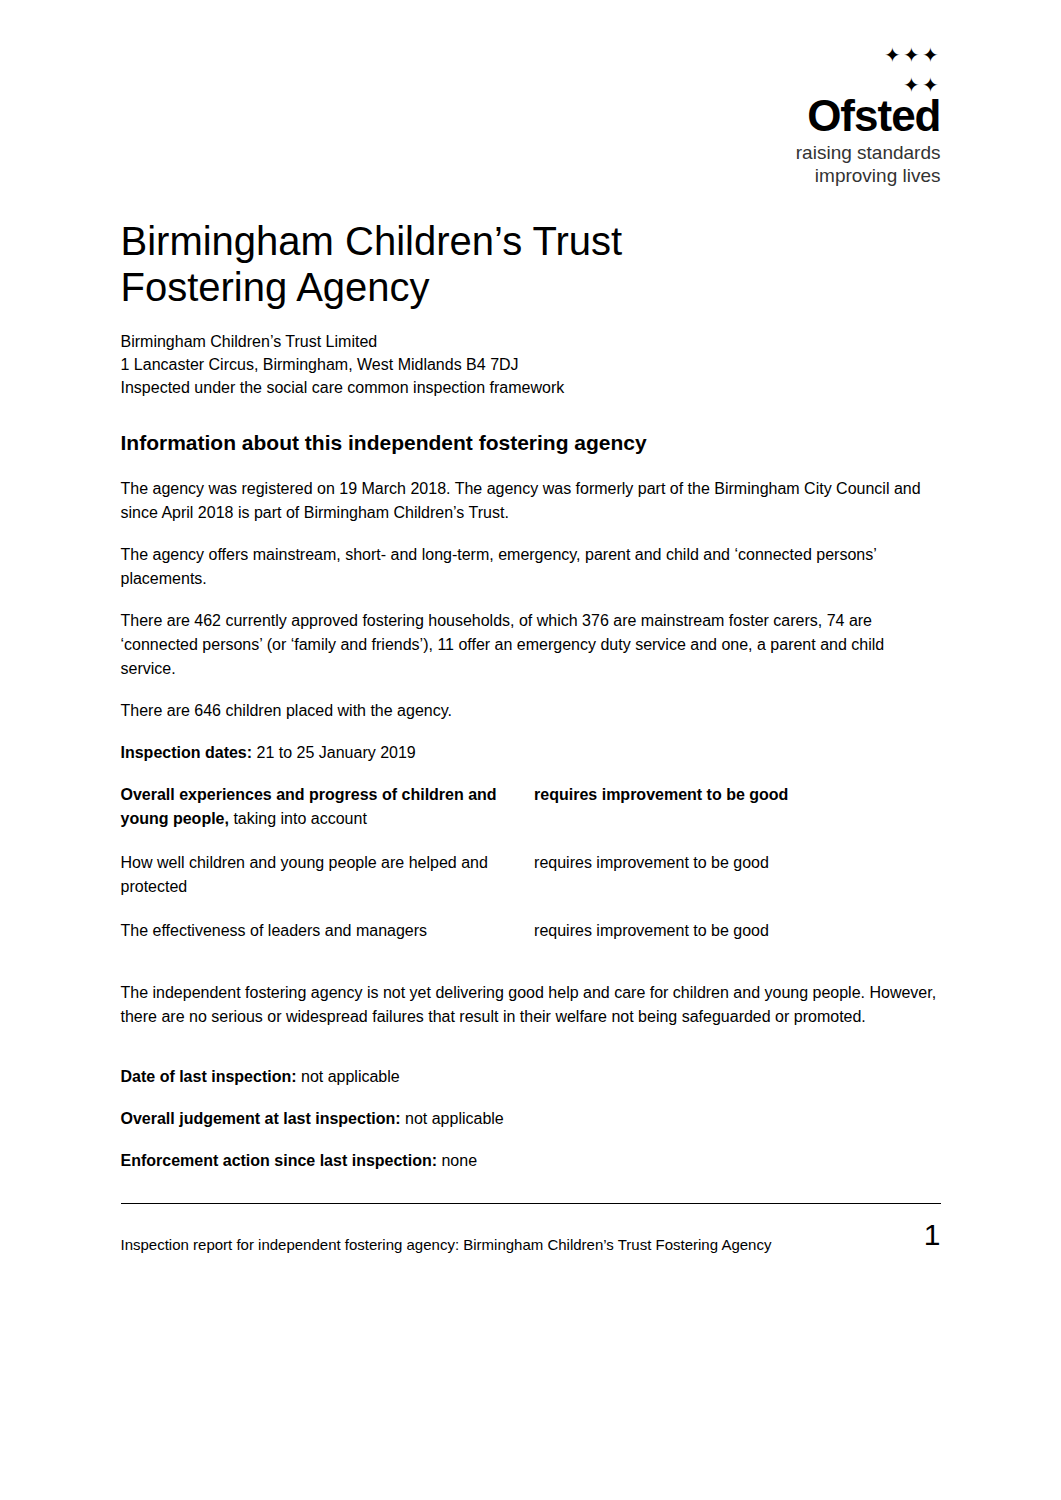✦✦✦
✦✦
Ofsted
raising standards
improving lives
Birmingham Children’s Trust
Fostering Agency
Birmingham Children’s Trust Limited
1 Lancaster Circus, Birmingham, West Midlands B4 7DJ
Inspected under the social care common inspection framework
Information about this independent fostering agency
The agency was registered on 19 March 2018. The agency was formerly part of the Birmingham City Council and since April 2018 is part of Birmingham Children’s Trust.
The agency offers mainstream, short- and long-term, emergency, parent and child and ‘connected persons’ placements.
There are 462 currently approved fostering households, of which 376 are mainstream foster carers, 74 are ‘connected persons’ (or ‘family and friends’), 11 offer an emergency duty service and one, a parent and child service.
There are 646 children placed with the agency.
Inspection dates: 21 to 25 January 2019
Overall experiences and progress of children and young people, taking into account
requires improvement to be good
How well children and young people are helped and protected
requires improvement to be good
The effectiveness of leaders and managers
requires improvement to be good
The independent fostering agency is not yet delivering good help and care for children and young people. However, there are no serious or widespread failures that result in their welfare not being safeguarded or promoted.
Date of last inspection: not applicable
Overall judgement at last inspection: not applicable
Enforcement action since last inspection: none
Inspection report for independent fostering agency: Birmingham Children’s Trust Fostering Agency
1